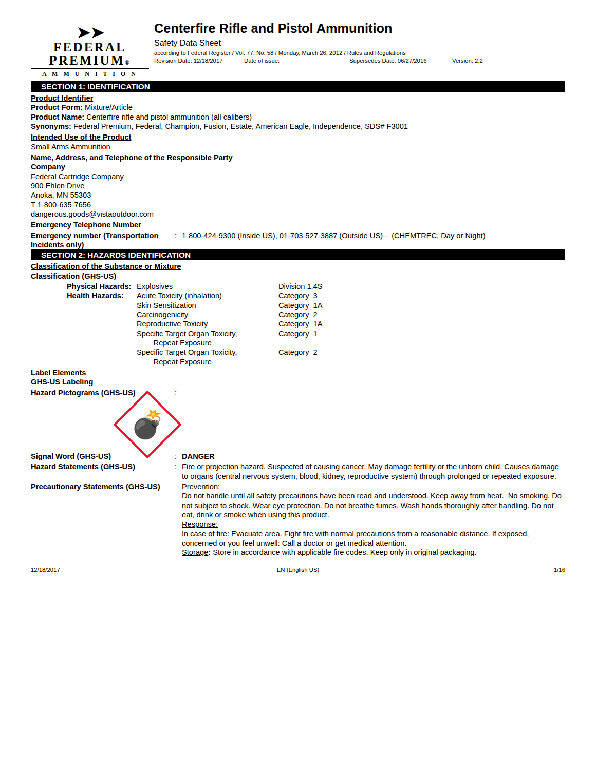➤➤
FEDERAL
PREMIUM®
A M M U N I T I O N
Centerfire Rifle and Pistol Ammunition
Safety Data Sheet
according to Federal Register / Vol. 77, No. 58 / Monday, March 26, 2012 / Rules and Regulations
Revision Date: 12/18/2017 Date of issue: Supersedes Date: 06/27/2016 Version: 2.2
SECTION 1: IDENTIFICATION
Product Identifier
Product Form: Mixture/Article
Product Name: Centerfire rifle and pistol ammunition (all calibers)
Synonyms: Federal Premium, Federal, Champion, Fusion, Estate, American Eagle, Independence, SDS# F3001
Intended Use of the Product
Small Arms Ammunition
Name, Address, and Telephone of the Responsible Party
Company
Federal Cartridge Company
900 Ehlen Drive
Anoka, MN 55303
T 1-800-635-7656
dangerous.goods@vistaoutdoor.com
Emergency Telephone Number
Emergency number (Transportation
Incidents only)
:
1-800-424-9300 (Inside US), 01-703-527-3887 (Outside US) - (CHEMTREC, Day or Night)
SECTION 2: HAZARDS IDENTIFICATION
Classification of the Substance or Mixture
Classification (GHS-US)
| Physical Hazards: | Explosives | Division 1.4S |
| Health Hazards: | Acute Toxicity (inhalation) | Category 3 |
| | Skin Sensitization | Category 1A |
| | Carcinogenicity | Category 2 |
| | Reproductive Toxicity | Category 1A |
| | Specific Target Organ Toxicity, Repeat Exposure | Category 1 |
| | Specific Target Organ Toxicity, Repeat Exposure | Category 2 |
Label Elements
GHS-US Labeling
Hazard Pictograms (GHS-US)
:
💣
Signal Word (GHS-US)
:
DANGER
Hazard Statements (GHS-US)
:
Fire or projection hazard. Suspected of causing cancer. May damage fertility or the unborn child. Causes damage to organs (central nervous system, blood, kidney, reproductive system) through prolonged or repeated exposure.
Precautionary Statements (GHS-US)
Prevention:
Do not handle until all safety precautions have been read and understood. Keep away from heat. No smoking. Do not subject to shock. Wear eye protection. Do not breathe fumes. Wash hands thoroughly after handling. Do not eat, drink or smoke when using this product.
Response:
In case of fire: Evacuate area. Fight fire with normal precautions from a reasonable distance. If exposed, concerned or you feel unwell: Call a doctor or get medical attention.
Storage: Store in accordance with applicable fire codes. Keep only in original packaging.
12/18/2017
EN (English US)
1/16